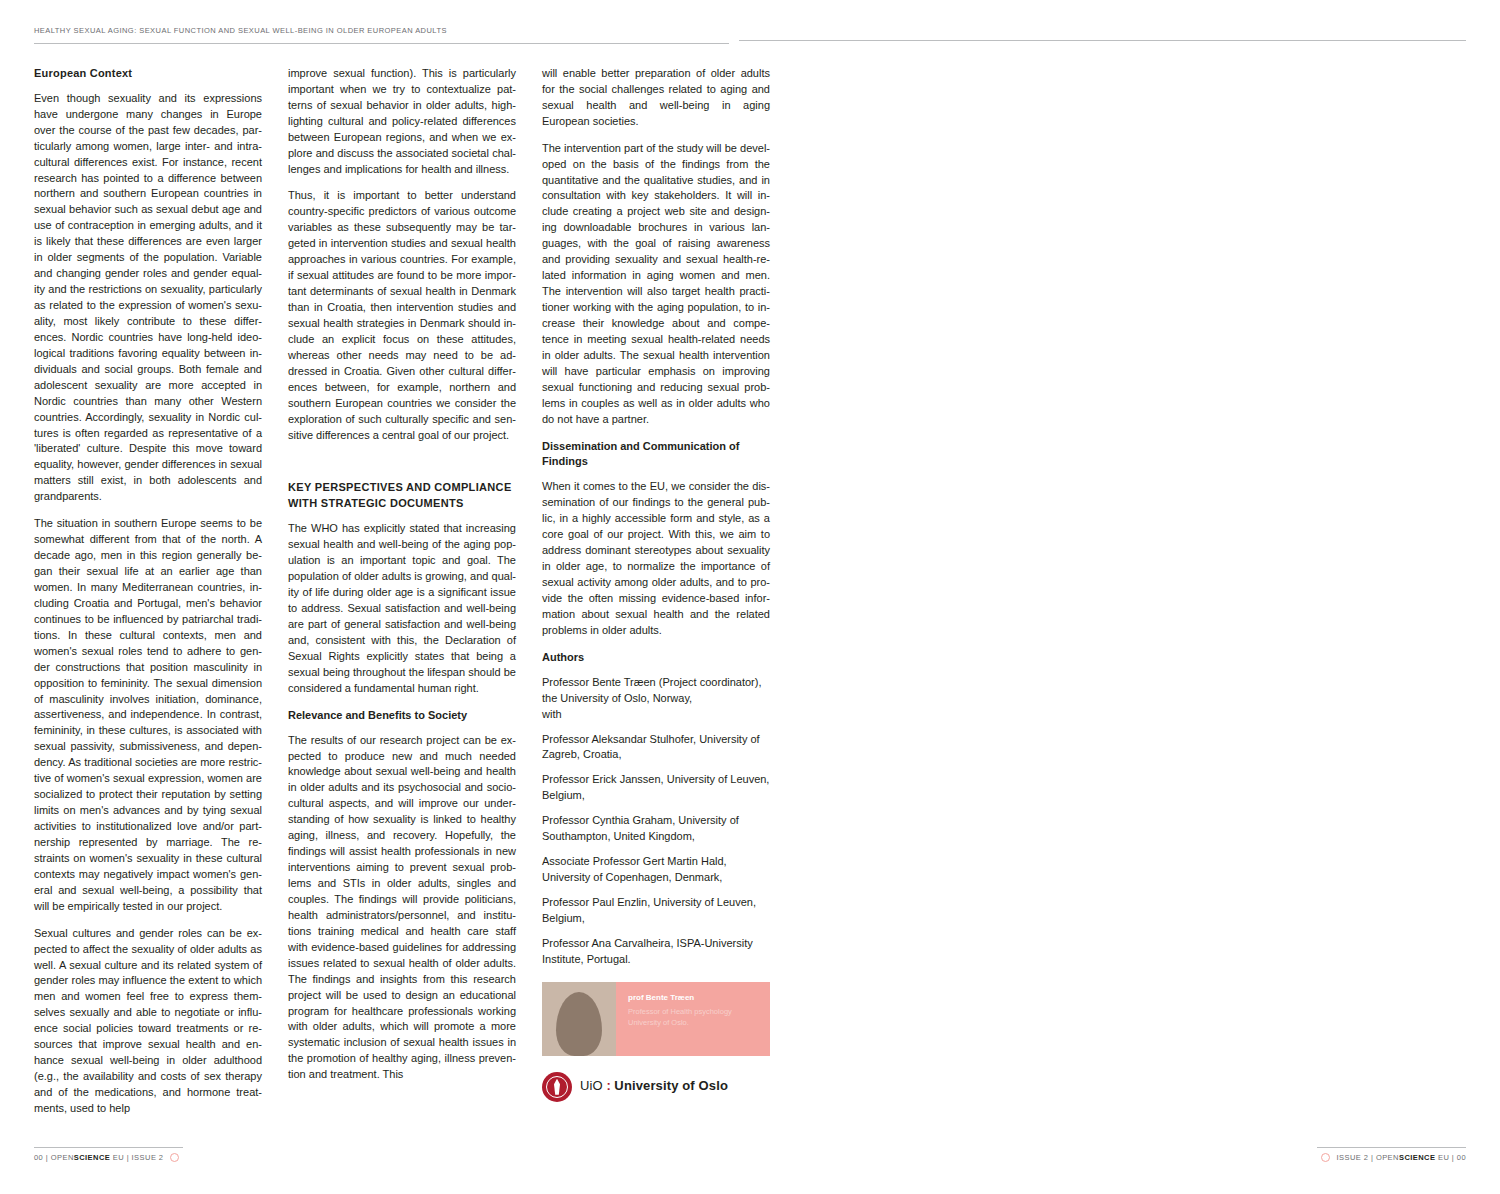Healthy Sexual Aging: Sexual Function and Sexual Well-Being in Older European Adults
European Context
Even though sexuality and its expressions have undergone many changes in Europe over the course of the past few decades, particularly among women, large inter- and intra-cultural differences exist. For instance, recent research has pointed to a difference between northern and southern European countries in sexual behavior such as sexual debut age and use of contraception in emerging adults, and it is likely that these differences are even larger in older segments of the population. Variable and changing gender roles and gender equality and the restrictions on sexuality, particularly as related to the expression of women's sexuality, most likely contribute to these differences. Nordic countries have long-held ideological traditions favoring equality between individuals and social groups. Both female and adolescent sexuality are more accepted in Nordic countries than many other Western countries. Accordingly, sexuality in Nordic cultures is often regarded as representative of a 'liberated' culture. Despite this move toward equality, however, gender differences in sexual matters still exist, in both adolescents and grandparents.
The situation in southern Europe seems to be somewhat different from that of the north. A decade ago, men in this region generally began their sexual life at an earlier age than women. In many Mediterranean countries, including Croatia and Portugal, men's behavior continues to be influenced by patriarchal traditions. In these cultural contexts, men and women's sexual roles tend to adhere to gender constructions that position masculinity in opposition to femininity. The sexual dimension of masculinity involves initiation, dominance, assertiveness, and independence. In contrast, femininity, in these cultures, is associated with sexual passivity, submissiveness, and dependency. As traditional societies are more restrictive of women's sexual expression, women are socialized to protect their reputation by setting limits on men's advances and by tying sexual activities to institutionalized love and/or partnership represented by marriage. The restraints on women's sexuality in these cultural contexts may negatively impact women's general and sexual well-being, a possibility that will be empirically tested in our project.
Sexual cultures and gender roles can be expected to affect the sexuality of older adults as well. A sexual culture and its related system of gender roles may influence the extent to which men and women feel free to express themselves sexually and able to negotiate or influence social policies toward treatments or resources that improve sexual health and enhance sexual well-being in older adulthood (e.g., the availability and costs of sex therapy and of the medications, and hormone treatments, used to help
improve sexual function). This is particularly important when we try to contextualize patterns of sexual behavior in older adults, highlighting cultural and policy-related differences between European regions, and when we explore and discuss the associated societal challenges and implications for health and illness.
Thus, it is important to better understand country-specific predictors of various outcome variables as these subsequently may be targeted in intervention studies and sexual health approaches in various countries. For example, if sexual attitudes are found to be more important determinants of sexual health in Denmark than in Croatia, then intervention studies and sexual health strategies in Denmark should include an explicit focus on these attitudes, whereas other needs may need to be addressed in Croatia. Given other cultural differences between, for example, northern and southern European countries we consider the exploration of such culturally specific and sensitive differences a central goal of our project.
Key Perspectives and Compliance with Strategic Documents
The WHO has explicitly stated that increasing sexual health and well-being of the aging population is an important topic and goal. The population of older adults is growing, and quality of life during older age is a significant issue to address. Sexual satisfaction and well-being are part of general satisfaction and well-being and, consistent with this, the Declaration of Sexual Rights explicitly states that being a sexual being throughout the lifespan should be considered a fundamental human right.
Relevance and Benefits to Society
The results of our research project can be expected to produce new and much needed knowledge about sexual well-being and health in older adults and its psychosocial and sociocultural aspects, and will improve our understanding of how sexuality is linked to healthy aging, illness, and recovery. Hopefully, the findings will assist health professionals in new interventions aiming to prevent sexual problems and STIs in older adults, singles and couples. The findings will provide politicians, health administrators/personnel, and institutions training medical and health care staff with evidence-based guidelines for addressing issues related to sexual health of older adults. The findings and insights from this research project will be used to design an educational program for healthcare professionals working with older adults, which will promote a more systematic inclusion of sexual health issues in the promotion of healthy aging, illness prevention and treatment. This
will enable better preparation of older adults for the social challenges related to aging and sexual health and well-being in aging European societies.
The intervention part of the study will be developed on the basis of the findings from the quantitative and the qualitative studies, and in consultation with key stakeholders. It will include creating a project web site and designing downloadable brochures in various languages, with the goal of raising awareness and providing sexuality and sexual health-related information in aging women and men. The intervention will also target health practitioner working with the aging population, to increase their knowledge about and competence in meeting sexual health-related needs in older adults. The sexual health intervention will have particular emphasis on improving sexual functioning and reducing sexual problems in couples as well as in older adults who do not have a partner.
Dissemination and Communication of Findings
When it comes to the EU, we consider the dissemination of our findings to the general public, in a highly accessible form and style, as a core goal of our project. With this, we aim to address dominant stereotypes about sexuality in older age, to normalize the importance of sexual activity among older adults, and to provide the often missing evidence-based information about sexual health and the related problems in older adults.
Authors
Professor Bente Træen (Project coordinator), the University of Oslo, Norway,
with
Professor Aleksandar Stulhofer, University of Zagreb, Croatia,
Professor Erick Janssen, University of Leuven, Belgium,
Professor Cynthia Graham, University of Southampton, United Kingdom,
Associate Professor Gert Martin Hald, University of Copenhagen, Denmark,
Professor Paul Enzlin, University of Leuven, Belgium,
Professor Ana Carvalheira, ISPA-University Institute, Portugal.
prof Bente Træen
Professor of Health psychology
University of Oslo.
UiO : University of Oslo
00 | OPENSCIENCE EU | Issue 2
Issue 2 | OPENSCIENCE EU | 00